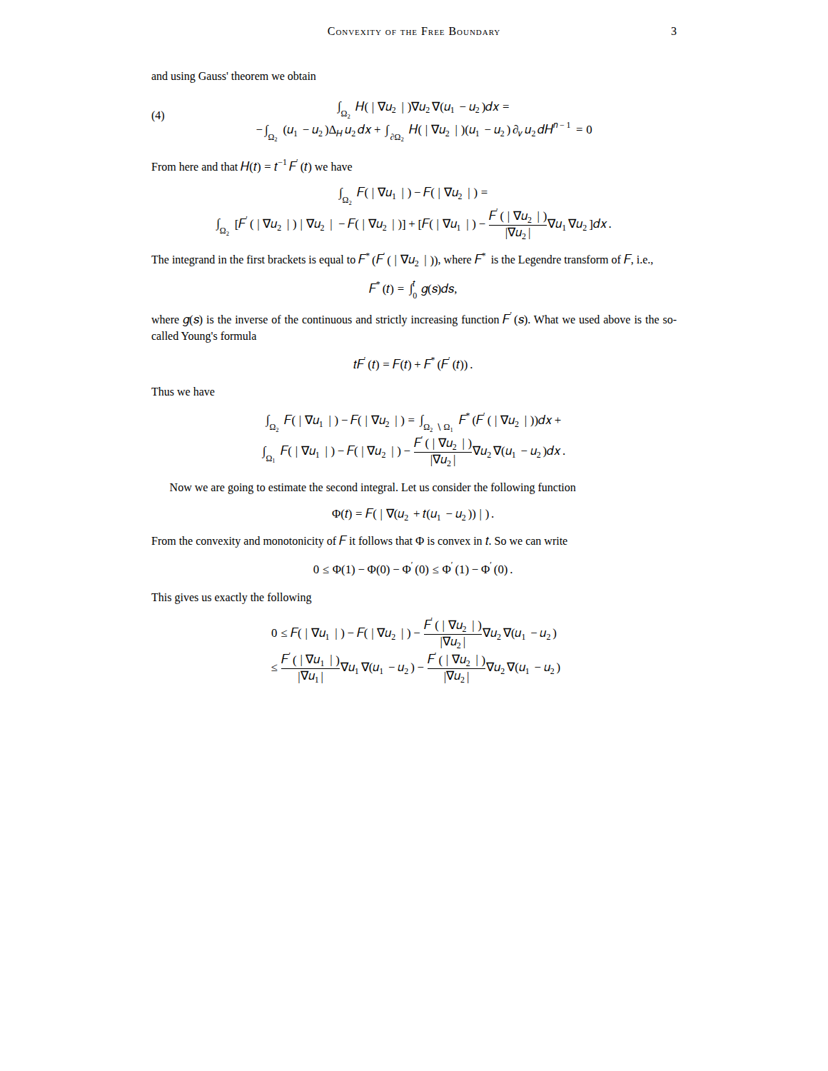Convexity of the Free Boundary 3
and using Gauss' theorem we obtain
(4)
∫Ω2 H(|∇u2|) ∇u2 ∇(u1−u2) dx=
− ∫Ω2 (u1−u2) ΔHu2 dx + ∫∂Ω2 H(|∇u2|) (u1−u2) ∂νu2 dHn−1 =0
From here and that H(t)=t−1F′(t) we have
∫Ω2 F(|∇u1|) − F(|∇u2|) =
∫Ω2 [ F′(|∇u2|) |∇u2| − F(|∇u2|) ] + [ F(|∇u1|) − F′(|∇u2|) |∇u2| ∇u1 ∇u2 ] dx.
The integrand in the first brackets is equal to F*(F′(|∇u2|)), where F* is the Legendre transform of F, i.e.,
F*(t) = ∫0t g(s)ds,
where g(s) is the inverse of the continuous and strictly increasing function F′(s). What we used above is the so-called Young's formula
tF′(t) = F(t) + F*(F′(t)).
Thus we have
∫Ω2 F(|∇u1|) − F(|∇u2|) = ∫Ω2∖Ω1 F*(F′(|∇u2|)) dx+
∫Ω1 F(|∇u1|) − F(|∇u2|) − F′(|∇u2|) |∇u2| ∇u2 ∇(u1−u2) dx.
Now we are going to estimate the second integral. Let us consider the following function
Φ(t) = F(|∇(u2+t(u1−u2))|).
From the convexity and monotonicity of F it follows that Φ is convex in t. So we can write
0≤ Φ(1) − Φ(0) − Φ′(0) ≤ Φ′(1) − Φ′(0).
This gives us exactly the following
0≤ F(|∇u1|) − F(|∇u2|) − F′(|∇u2|) |∇u2| ∇u2 ∇(u1−u2)
≤ F′(|∇u1|) |∇u1| ∇u1 ∇(u1−u2) − F′(|∇u2|) |∇u2| ∇u2 ∇(u1−u2)